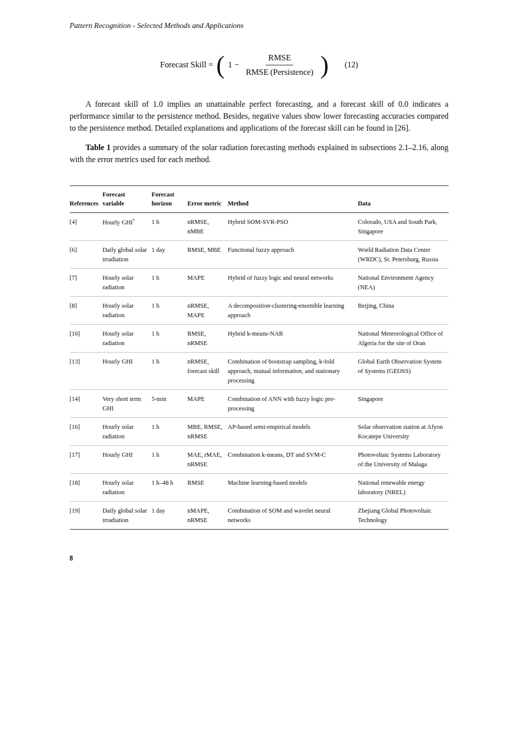Pattern Recognition - Selected Methods and Applications
Forecast Skill = ( 1 − RMSE RMSE (Persistence) )
(12)
A forecast skill of 1.0 implies an unattainable perfect forecasting, and a forecast skill of 0.0 indicates a performance similar to the persistence method. Besides, negative values show lower forecasting accuracies compared to the persistence method. Detailed explanations and applications of the forecast skill can be found in [26].
Table 1 provides a summary of the solar radiation forecasting methods explained in subsections 2.1–2.16, along with the error metrics used for each method.
| References | Forecast variable | Forecast horizon | Error metric | Method | Data |
| --- | --- | --- | --- | --- | --- |
| [4] | Hourly GHI * | 1 h | nRMSE, nMBE | Hybrid SOM-SVR-PSO | Colorado, USA and South Park, Singapore |
| [6] | Daily global solar irradiation | 1 day | RMSE, MBE | Functional fuzzy approach | World Radiation Data Center (WRDC), St. Petersburg, Russia |
| [7] | Hourly solar radiation | 1 h | MAPE | Hybrid of fuzzy logic and neural networks | National Environment Agency (NEA) |
| [8] | Hourly solar radiation | 1 h | nRMSE, MAPE | A decomposition-clustering-ensemble learning approach | Beijing, China |
| [10] | Hourly solar radiation | 1 h | RMSE, nRMSE | Hybrid k-means-NAR | National Meteorological Office of Algeria for the site of Oran |
| [13] | Hourly GHI | 1 h | nRMSE, forecast skill | Combination of bootstrap sampling, k-fold approach, mutual information, and stationary processing | Global Earth Observation System of Systems (GEOSS) |
| [14] | Very short term GHI | 5-min | MAPE | Combination of ANN with fuzzy logic pre-processing | Singapore |
| [16] | Hourly solar radiation | 1 h | MBE, RMSE, nRMSE | AP-based semi-empirical models | Solar observation station at Afyon Kocatepe University |
| [17] | Hourly GHI | 1 h | MAE, rMAE, nRMSE | Combination k-means, DT and SVM-C | Photovoltaic Systems Laboratory of the University of Malaga |
| [18] | Hourly solar radiation | 1 h–48 h | RMSE | Machine learning-based models | National renewable energy laboratory (NREL) |
| [19] | Daily global solar irradiation | 1 day | nMAPE, nRMSE | Combination of SOM and wavelet neural networks | Zhejiang Global Photovoltaic Technology |
8